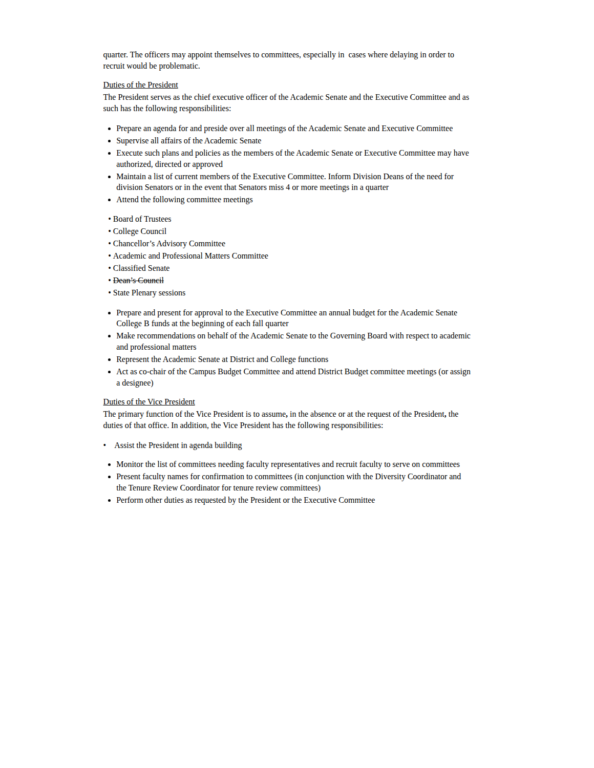quarter. The officers may appoint themselves to committees, especially in cases where delaying in order to recruit would be problematic.
Duties of the President
The President serves as the chief executive officer of the Academic Senate and the Executive Committee and as such has the following responsibilities:
Prepare an agenda for and preside over all meetings of the Academic Senate and Executive Committee
Supervise all affairs of the Academic Senate
Execute such plans and policies as the members of the Academic Senate or Executive Committee may have authorized, directed or approved
Maintain a list of current members of the Executive Committee. Inform Division Deans of the need for division Senators or in the event that Senators miss 4 or more meetings in a quarter
Attend the following committee meetings
Board of Trustees
College Council
Chancellor’s Advisory Committee
Academic and Professional Matters Committee
Classified Senate
Dean’s Council
State Plenary sessions
Prepare and present for approval to the Executive Committee an annual budget for the Academic Senate College B funds at the beginning of each fall quarter
Make recommendations on behalf of the Academic Senate to the Governing Board with respect to academic and professional matters
Represent the Academic Senate at District and College functions
Act as co-chair of the Campus Budget Committee and attend District Budget committee meetings (or assign a designee)
Duties of the Vice President
The primary function of the Vice President is to assume, in the absence or at the request of the President, the duties of that office. In addition, the Vice President has the following responsibilities:
Assist the President in agenda building
Monitor the list of committees needing faculty representatives and recruit faculty to serve on committees
Present faculty names for confirmation to committees (in conjunction with the Diversity Coordinator and the Tenure Review Coordinator for tenure review committees)
Perform other duties as requested by the President or the Executive Committee